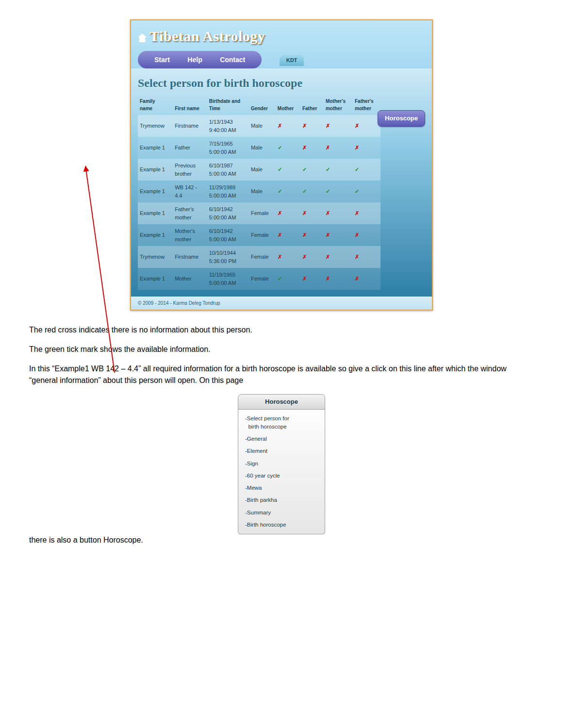Tibetan Astrology
Start Help Contact
KDT
Select person for birth horoscope
| Family name | First name | Birthdate and Time | Gender | Mother | Father | Mother's mother | Father's mother |
| --- | --- | --- | --- | --- | --- | --- | --- |
| Trymenow | Firstname | 1/13/1943 9:40:00 AM | Male | ✗ | ✗ | ✗ | ✗ |
| Example 1 | Father | 7/15/1965 5:00:00 AM | Male | ✓ | ✗ | ✗ | ✗ |
| Example 1 | Previous brother | 6/10/1987 5:00:00 AM | Male | ✓ | ✓ | ✓ | ✓ |
| Example 1 | WB 142 - 4.4 | 11/29/1989 5:00:00 AM | Male | ✓ | ✓ | ✓ | ✓ |
| Example 1 | Father's mother | 6/10/1942 5:00:00 AM | Female | ✗ | ✗ | ✗ | ✗ |
| Example 1 | Mother's mother | 6/10/1942 5:00:00 AM | Female | ✗ | ✗ | ✗ | ✗ |
| Trymenow | Firstname | 10/10/1944 5:36:00 PM | Female | ✗ | ✗ | ✗ | ✗ |
| Example 1 | Mother | 11/19/1965 5:00:00 AM | Female | ✓ | ✗ | ✗ | ✗ |
Horoscope
© 2009 - 2014 - Karma Deleg Tondrup
The red cross indicates there is no information about this person.
The green tick mark shows the available information.
In this “Example1 WB 142 – 4.4” all required information for a birth horoscope is available so give a click on this line after which the window “general information” about this person will open. On this page
Horoscope
-Select person for
birth horoscope
-General
-Element
-Sign
-60 year cycle
-Mewa
-Birth parkha
-Summary
-Birth horoscope
there is also a button Horoscope.